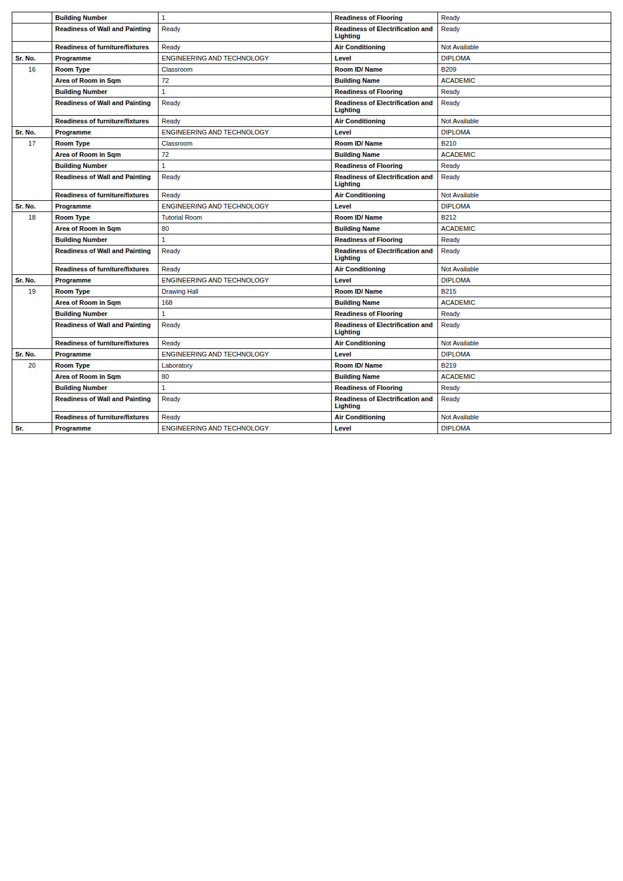| | Building Number | 1 | Readiness of Flooring | Ready |
| | Readiness of Wall and Painting | Ready | Readiness of Electrification and Lighting | Ready |
| | Readiness of furniture/fixtures | Ready | Air Conditioning | Not Available |
| Sr. No. | Programme | ENGINEERING AND TECHNOLOGY | Level | DIPLOMA |
| 16 | Room Type | Classroom | Room ID/ Name | B209 |
| Area of Room in Sqm | 72 | Building Name | ACADEMIC |
| Building Number | 1 | Readiness of Flooring | Ready |
| Readiness of Wall and Painting | Ready | Readiness of Electrification and Lighting | Ready |
| Readiness of furniture/fixtures | Ready | Air Conditioning | Not Available |
| Sr. No. | Programme | ENGINEERING AND TECHNOLOGY | Level | DIPLOMA |
| 17 | Room Type | Classroom | Room ID/ Name | B210 |
| Area of Room in Sqm | 72 | Building Name | ACADEMIC |
| Building Number | 1 | Readiness of Flooring | Ready |
| Readiness of Wall and Painting | Ready | Readiness of Electrification and Lighting | Ready |
| Readiness of furniture/fixtures | Ready | Air Conditioning | Not Available |
| Sr. No. | Programme | ENGINEERING AND TECHNOLOGY | Level | DIPLOMA |
| 18 | Room Type | Tutorial Room | Room ID/ Name | B212 |
| Area of Room in Sqm | 80 | Building Name | ACADEMIC |
| Building Number | 1 | Readiness of Flooring | Ready |
| Readiness of Wall and Painting | Ready | Readiness of Electrification and Lighting | Ready |
| Readiness of furniture/fixtures | Ready | Air Conditioning | Not Available |
| Sr. No. | Programme | ENGINEERING AND TECHNOLOGY | Level | DIPLOMA |
| 19 | Room Type | Drawing Hall | Room ID/ Name | B215 |
| Area of Room in Sqm | 168 | Building Name | ACADEMIC |
| Building Number | 1 | Readiness of Flooring | Ready |
| Readiness of Wall and Painting | Ready | Readiness of Electrification and Lighting | Ready |
| Readiness of furniture/fixtures | Ready | Air Conditioning | Not Available |
| Sr. No. | Programme | ENGINEERING AND TECHNOLOGY | Level | DIPLOMA |
| 20 | Room Type | Laboratory | Room ID/ Name | B219 |
| Area of Room in Sqm | 80 | Building Name | ACADEMIC |
| Building Number | 1 | Readiness of Flooring | Ready |
| Readiness of Wall and Painting | Ready | Readiness of Electrification and Lighting | Ready |
| Readiness of furniture/fixtures | Ready | Air Conditioning | Not Available |
| Sr. | Programme | ENGINEERING AND TECHNOLOGY | Level | DIPLOMA |